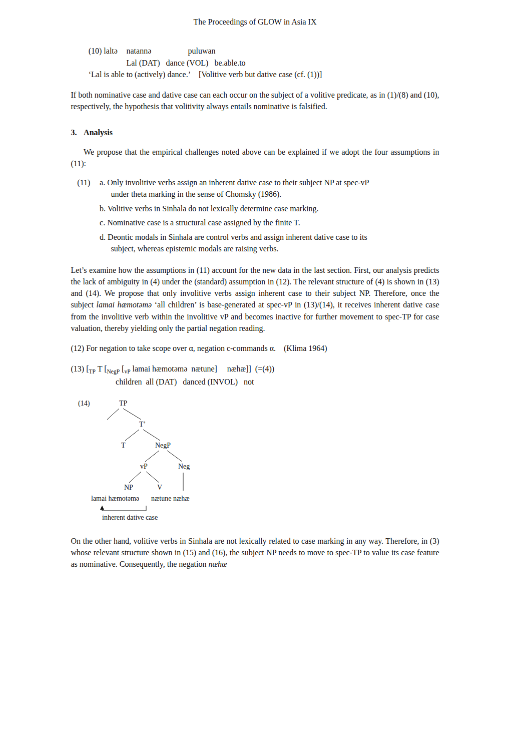The Proceedings of GLOW in Asia IX
| (10) laltə | natannə | puluwan |
| | Lal (DAT) dance (VOL) be.able.to |
‘Lal is able to (actively) dance.’ [Volitive verb but dative case (cf. (1))]
If both nominative case and dative case can each occur on the subject of a volitive predicate, as in (1)/(8) and (10), respectively, the hypothesis that volitivity always entails nominative is falsified.
3. Analysis
We propose that the empirical challenges noted above can be explained if we adopt the four assumptions in (11):
(11) a. Only involitive verbs assign an inherent dative case to their subject NP at spec-vP under theta marking in the sense of Chomsky (1986).
b. Volitive verbs in Sinhala do not lexically determine case marking.
c. Nominative case is a structural case assigned by the finite T.
d. Deontic modals in Sinhala are control verbs and assign inherent dative case to its subject, whereas epistemic modals are raising verbs.
Let’s examine how the assumptions in (11) account for the new data in the last section. First, our analysis predicts the lack of ambiguity in (4) under the (standard) assumption in (12). The relevant structure of (4) is shown in (13) and (14). We propose that only involitive verbs assign inherent case to their subject NP. Therefore, once the subject lamai hæmotəmə ‘all children’ is base-generated at spec-vP in (13)/(14), it receives inherent dative case from the involitive verb within the involitive vP and becomes inactive for further movement to spec-TP for case valuation, thereby yielding only the partial negation reading.
(12) For negation to take scope over α, negation c-commands α. (Klima 1964)
(13) [TP T [NegP [vP lamai hæmotəmə nætune] næhæ]] (=(4))
children all (DAT) danced (INVOL) not
Tree diagram for example (14) TP branches into T and T-bar; T-bar branches into T and NegP; NegP branches into vP and Neg; vP branches into NP and V. The NP is "lamai hæmotəmə" and the verb is "nætune næhæ". An arrow under the NP and V indicates inherent dative case. (14) TP T’ T NegP vP Neg NP V lamai hæmotəmə nætune næhæ inherent dative case
On the other hand, volitive verbs in Sinhala are not lexically related to case marking in any way. Therefore, in (3) whose relevant structure shown in (15) and (16), the subject NP needs to move to spec-TP to value its case feature as nominative. Consequently, the negation næhæ